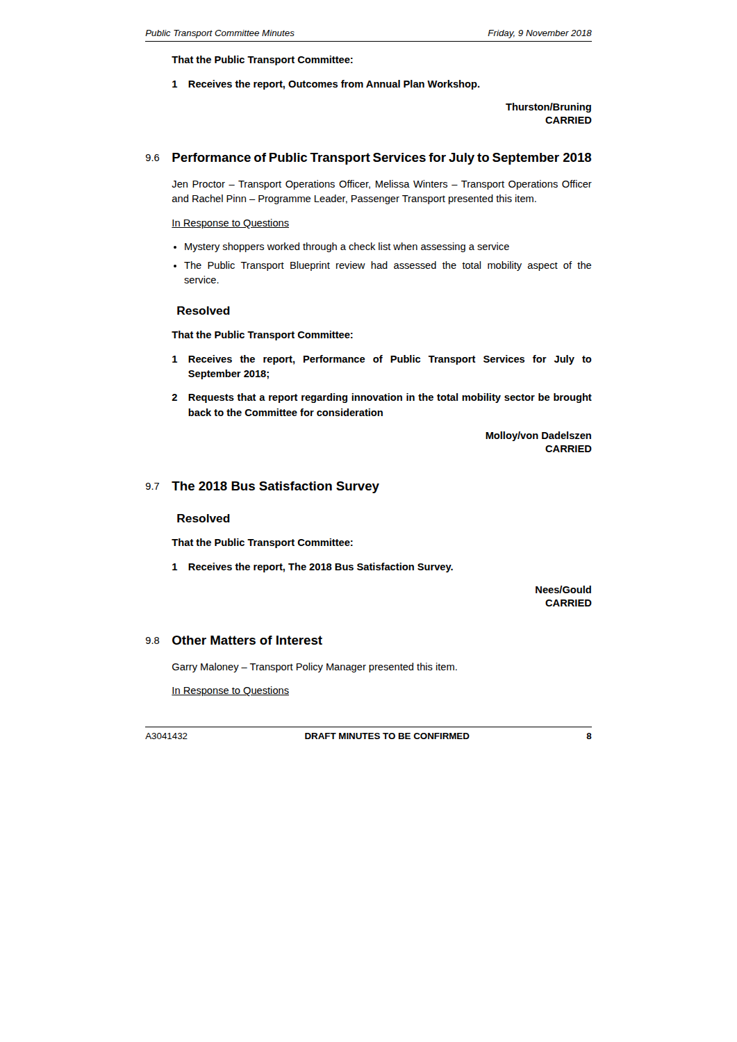Public Transport Committee Minutes
Friday, 9 November 2018
That the Public Transport Committee:
1
Receives the report, Outcomes from Annual Plan Workshop.
Thurston/Bruning
CARRIED
9.6 Performance of Public Transport Services for July to September 2018
Jen Proctor – Transport Operations Officer, Melissa Winters – Transport Operations Officer and Rachel Pinn – Programme Leader, Passenger Transport presented this item.
In Response to Questions
Mystery shoppers worked through a check list when assessing a service
The Public Transport Blueprint review had assessed the total mobility aspect of the service.
Resolved
That the Public Transport Committee:
1
Receives the report, Performance of Public Transport Services for July to September 2018;
2
Requests that a report regarding innovation in the total mobility sector be brought back to the Committee for consideration
Molloy/von Dadelszen
CARRIED
9.7 The 2018 Bus Satisfaction Survey
Resolved
That the Public Transport Committee:
1
Receives the report, The 2018 Bus Satisfaction Survey.
Nees/Gould
CARRIED
9.8 Other Matters of Interest
Garry Maloney – Transport Policy Manager presented this item.
In Response to Questions
A3041432
DRAFT MINUTES TO BE CONFIRMED
8